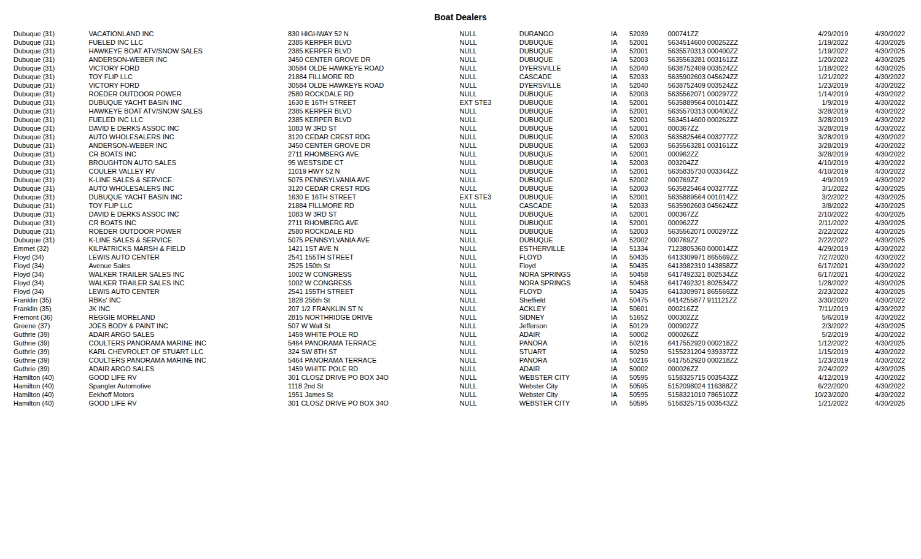Boat Dealers
| Dubuque (31) | VACATIONLAND INC | 830 HIGHWAY 52 N | NULL | DURANGO | IA | 52039 | 000741ZZ | 4/29/2019 | 4/30/2022 |
| Dubuque (31) | FUELED INC LLC | 2385 KERPER BLVD | NULL | DUBUQUE | IA | 52001 | 5634514600 000262ZZ | 1/19/2022 | 4/30/2025 |
| Dubuque (31) | HAWKEYE BOAT ATV/SNOW SALES | 2385 KERPER BLVD | NULL | DUBUQUE | IA | 52001 | 5635570313 000400ZZ | 1/19/2022 | 4/30/2025 |
| Dubuque (31) | ANDERSON-WEBER INC | 3450 CENTER GROVE DR | NULL | DUBUQUE | IA | 52003 | 5635563281 003161ZZ | 1/20/2022 | 4/30/2025 |
| Dubuque (31) | VICTORY FORD | 30584 OLDE HAWKEYE ROAD | NULL | DYERSVILLE | IA | 52040 | 5638752409 003524ZZ | 1/18/2022 | 4/30/2025 |
| Dubuque (31) | TOY FLIP LLC | 21884 FILLMORE RD | NULL | CASCADE | IA | 52033 | 5635902603 045624ZZ | 1/21/2022 | 4/30/2022 |
| Dubuque (31) | VICTORY FORD | 30584 OLDE HAWKEYE ROAD | NULL | DYERSVILLE | IA | 52040 | 5638752409 003524ZZ | 1/23/2019 | 4/30/2022 |
| Dubuque (31) | ROEDER OUTDOOR POWER | 2580 ROCKDALE RD | NULL | DUBUQUE | IA | 52003 | 5635562071 000297ZZ | 1/14/2019 | 4/30/2022 |
| Dubuque (31) | DUBUQUE YACHT BASIN INC | 1630 E 16TH STREET | EXT STE3 | DUBUQUE | IA | 52001 | 5635889564 001014ZZ | 1/9/2019 | 4/30/2022 |
| Dubuque (31) | HAWKEYE BOAT ATV/SNOW SALES | 2385 KERPER BLVD | NULL | DUBUQUE | IA | 52001 | 5635570313 000400ZZ | 3/28/2019 | 4/30/2022 |
| Dubuque (31) | FUELED INC LLC | 2385 KERPER BLVD | NULL | DUBUQUE | IA | 52001 | 5634514600 000262ZZ | 3/28/2019 | 4/30/2022 |
| Dubuque (31) | DAVID E DERKS ASSOC INC | 1083 W 3RD ST | NULL | DUBUQUE | IA | 52001 | 000367ZZ | 3/28/2019 | 4/30/2022 |
| Dubuque (31) | AUTO WHOLESALERS INC | 3120 CEDAR CREST RDG | NULL | DUBUQUE | IA | 52003 | 5635825464 003277ZZ | 3/28/2019 | 4/30/2022 |
| Dubuque (31) | ANDERSON-WEBER INC | 3450 CENTER GROVE DR | NULL | DUBUQUE | IA | 52003 | 5635563281 003161ZZ | 3/28/2019 | 4/30/2022 |
| Dubuque (31) | CR BOATS INC | 2711 RHOMBERG AVE | NULL | DUBUQUE | IA | 52001 | 000962ZZ | 3/28/2019 | 4/30/2022 |
| Dubuque (31) | BROUGHTON AUTO SALES | 95 WESTSIDE CT | NULL | DUBUQUE | IA | 52003 | 003204ZZ | 4/10/2019 | 4/30/2022 |
| Dubuque (31) | COULER VALLEY RV | 11019 HWY 52 N | NULL | DUBUQUE | IA | 52001 | 5635835730 003344ZZ | 4/10/2019 | 4/30/2022 |
| Dubuque (31) | K-LINE SALES & SERVICE | 5075 PENNSYLVANIA AVE | NULL | DUBUQUE | IA | 52002 | 000769ZZ | 4/9/2019 | 4/30/2022 |
| Dubuque (31) | AUTO WHOLESALERS INC | 3120 CEDAR CREST RDG | NULL | DUBUQUE | IA | 52003 | 5635825464 003277ZZ | 3/1/2022 | 4/30/2025 |
| Dubuque (31) | DUBUQUE YACHT BASIN INC | 1630 E 16TH STREET | EXT STE3 | DUBUQUE | IA | 52001 | 5635889564 001014ZZ | 3/2/2022 | 4/30/2025 |
| Dubuque (31) | TOY FLIP LLC | 21884 FILLMORE RD | NULL | CASCADE | IA | 52033 | 5635902603 045624ZZ | 3/8/2022 | 4/30/2025 |
| Dubuque (31) | DAVID E DERKS ASSOC INC | 1083 W 3RD ST | NULL | DUBUQUE | IA | 52001 | 000367ZZ | 2/10/2022 | 4/30/2025 |
| Dubuque (31) | CR BOATS INC | 2711 RHOMBERG AVE | NULL | DUBUQUE | IA | 52001 | 000962ZZ | 2/11/2022 | 4/30/2025 |
| Dubuque (31) | ROEDER OUTDOOR POWER | 2580 ROCKDALE RD | NULL | DUBUQUE | IA | 52003 | 5635562071 000297ZZ | 2/22/2022 | 4/30/2025 |
| Dubuque (31) | K-LINE SALES & SERVICE | 5075 PENNSYLVANIA AVE | NULL | DUBUQUE | IA | 52002 | 000769ZZ | 2/22/2022 | 4/30/2025 |
| Emmet (32) | KILPATRICKS MARSH & FIELD | 1421 1ST AVE N | NULL | ESTHERVILLE | IA | 51334 | 7123805360 000014ZZ | 4/29/2019 | 4/30/2022 |
| Floyd (34) | LEWIS AUTO CENTER | 2541 155TH STREET | NULL | FLOYD | IA | 50435 | 6413309971 865569ZZ | 7/27/2020 | 4/30/2022 |
| Floyd (34) | Avenue Sales | 2525 150th St | NULL | Floyd | IA | 50435 | 6413982310 143858ZZ | 6/17/2021 | 4/30/2022 |
| Floyd (34) | WALKER TRAILER SALES INC | 1002 W CONGRESS | NULL | NORA SPRINGS | IA | 50458 | 6417492321 802534ZZ | 6/17/2021 | 4/30/2022 |
| Floyd (34) | WALKER TRAILER SALES INC | 1002 W CONGRESS | NULL | NORA SPRINGS | IA | 50458 | 6417492321 802534ZZ | 1/28/2022 | 4/30/2025 |
| Floyd (34) | LEWIS AUTO CENTER | 2541 155TH STREET | NULL | FLOYD | IA | 50435 | 6413309971 865569ZZ | 2/23/2022 | 4/30/2025 |
| Franklin (35) | RBKs' INC | 1828 255th St | NULL | Sheffield | IA | 50475 | 6414255877 911121ZZ | 3/30/2020 | 4/30/2022 |
| Franklin (35) | JK INC | 207 1/2 FRANKLIN ST N | NULL | ACKLEY | IA | 50601 | 000216ZZ | 7/11/2019 | 4/30/2022 |
| Fremont (36) | REGGIE MORELAND | 2815 NORTHRIDGE DRIVE | NULL | SIDNEY | IA | 51652 | 000302ZZ | 5/6/2019 | 4/30/2022 |
| Greene (37) | JOES BODY & PAINT INC | 507 W Wall St | NULL | Jefferson | IA | 50129 | 000902ZZ | 2/3/2022 | 4/30/2025 |
| Guthrie (39) | ADAIR ARGO SALES | 1459 WHITE POLE RD | NULL | ADAIR | IA | 50002 | 000026ZZ | 5/2/2019 | 4/30/2022 |
| Guthrie (39) | COULTERS PANORAMA MARINE INC | 5464 PANORAMA TERRACE | NULL | PANORA | IA | 50216 | 6417552920 000218ZZ | 1/12/2022 | 4/30/2025 |
| Guthrie (39) | KARL CHEVROLET OF STUART LLC | 324 SW 8TH ST | NULL | STUART | IA | 50250 | 5155231204 939337ZZ | 1/15/2019 | 4/30/2022 |
| Guthrie (39) | COULTERS PANORAMA MARINE INC | 5464 PANORAMA TERRACE | NULL | PANORA | IA | 50216 | 6417552920 000218ZZ | 1/23/2019 | 4/30/2022 |
| Guthrie (39) | ADAIR ARGO SALES | 1459 WHITE POLE RD | NULL | ADAIR | IA | 50002 | 000026ZZ | 2/24/2022 | 4/30/2025 |
| Hamilton (40) | GOOD LIFE RV | 301 CLOSZ DRIVE PO BOX 34O | NULL | WEBSTER CITY | IA | 50595 | 5158325715 003543ZZ | 4/12/2019 | 4/30/2022 |
| Hamilton (40) | Spangler Automotive | 1118 2nd St | NULL | Webster City | IA | 50595 | 5152098024 116388ZZ | 6/22/2020 | 4/30/2022 |
| Hamilton (40) | Eekhoff Motors | 1951 James St | NULL | Webster City | IA | 50595 | 5158321010 786510ZZ | 10/23/2020 | 4/30/2022 |
| Hamilton (40) | GOOD LIFE RV | 301 CLOSZ DRIVE PO BOX 34O | NULL | WEBSTER CITY | IA | 50595 | 5158325715 003543ZZ | 1/21/2022 | 4/30/2025 |